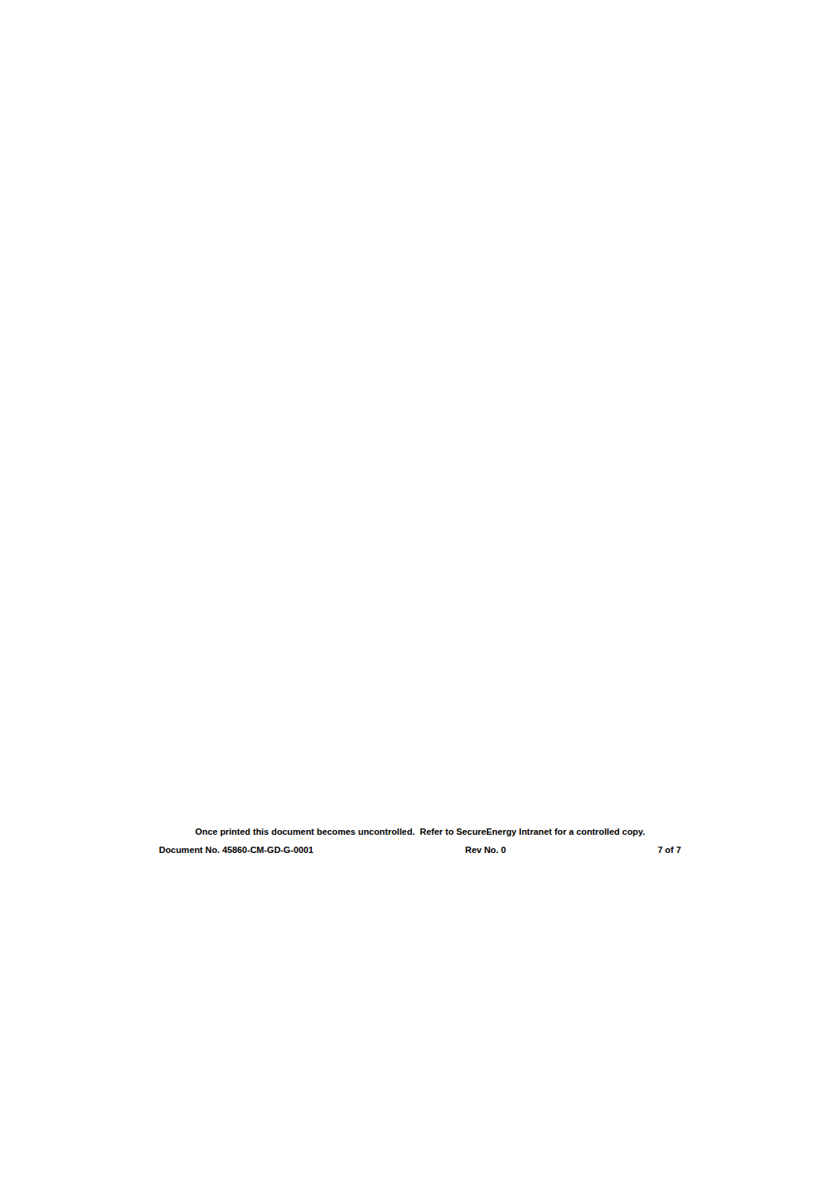Once printed this document becomes uncontrolled. Refer to SecureEnergy Intranet for a controlled copy.
Document No. 45860-CM-GD-G-0001
Rev No. 0
7 of 7